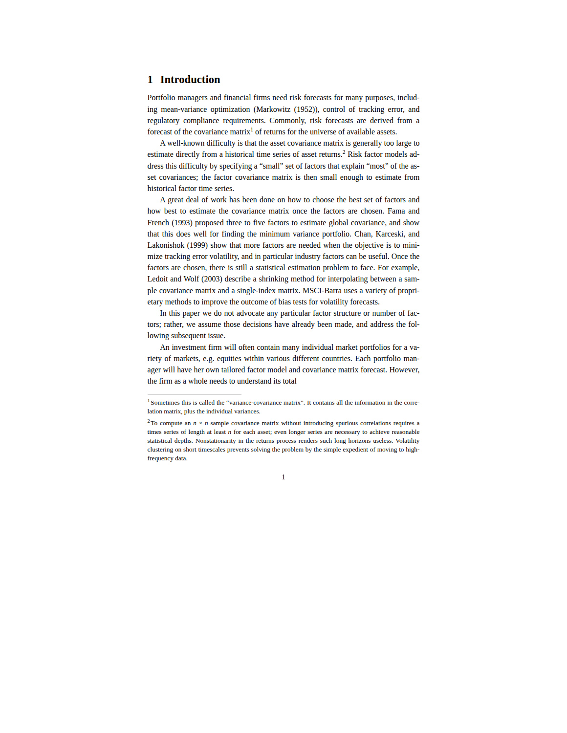1 Introduction
Portfolio managers and financial firms need risk forecasts for many purposes, including mean-variance optimization (Markowitz (1952)), control of tracking error, and regulatory compliance requirements. Commonly, risk forecasts are derived from a forecast of the covariance matrix1 of returns for the universe of available assets.
A well-known difficulty is that the asset covariance matrix is generally too large to estimate directly from a historical time series of asset returns.2 Risk factor models address this difficulty by specifying a “small” set of factors that explain “most” of the asset covariances; the factor covariance matrix is then small enough to estimate from historical factor time series.
A great deal of work has been done on how to choose the best set of factors and how best to estimate the covariance matrix once the factors are chosen. Fama and French (1993) proposed three to five factors to estimate global covariance, and show that this does well for finding the minimum variance portfolio. Chan, Karceski, and Lakonishok (1999) show that more factors are needed when the objective is to minimize tracking error volatility, and in particular industry factors can be useful. Once the factors are chosen, there is still a statistical estimation problem to face. For example, Ledoit and Wolf (2003) describe a shrinking method for interpolating between a sample covariance matrix and a single-index matrix. MSCI-Barra uses a variety of proprietary methods to improve the outcome of bias tests for volatility forecasts.
In this paper we do not advocate any particular factor structure or number of factors; rather, we assume those decisions have already been made, and address the following subsequent issue.
An investment firm will often contain many individual market portfolios for a variety of markets, e.g. equities within various different countries. Each portfolio manager will have her own tailored factor model and covariance matrix forecast. However, the firm as a whole needs to understand its total
1 Sometimes this is called the “variance-covariance matrix”. It contains all the information in the correlation matrix, plus the individual variances.
2 To compute an n × n sample covariance matrix without introducing spurious correlations requires a times series of length at least n for each asset; even longer series are necessary to achieve reasonable statistical depths. Nonstationarity in the returns process renders such long horizons useless. Volatility clustering on short timescales prevents solving the problem by the simple expedient of moving to high-frequency data.
1